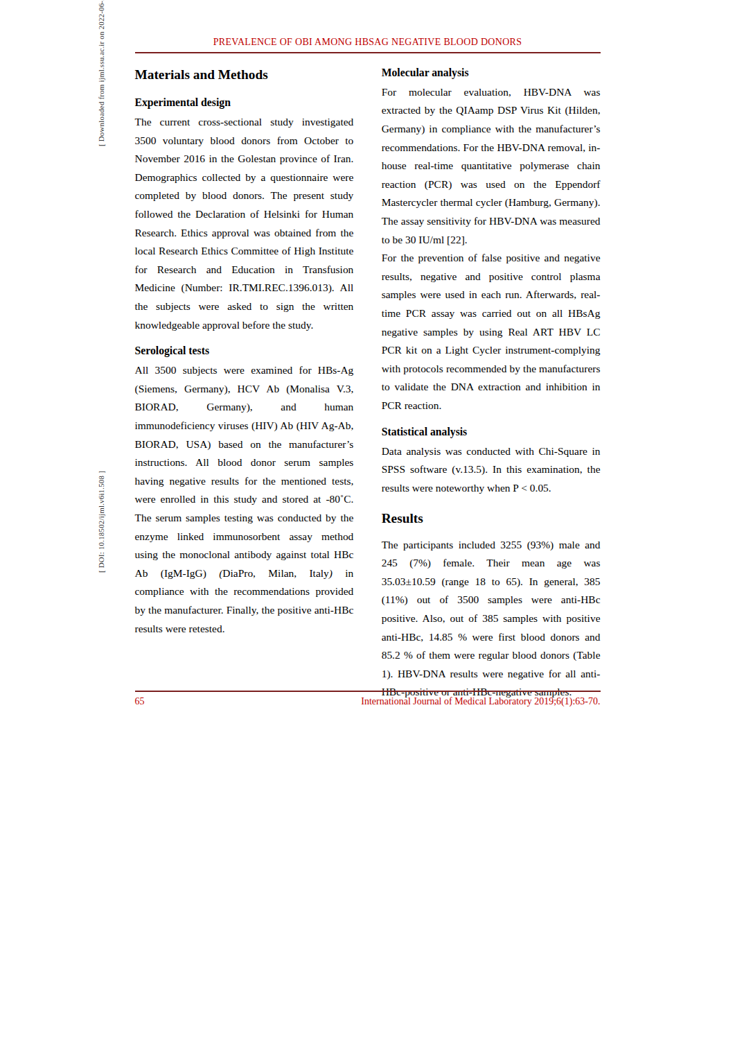[ Downloaded from ijml.ssu.ac.ir on 2022-06-28 ]
[ DOI: 10.18502/ijml.v6i1.508 ]
PREVALENCE OF OBI AMONG HBSAG NEGATIVE BLOOD DONORS
Materials and Methods
Experimental design
The current cross-sectional study investigated 3500 voluntary blood donors from October to November 2016 in the Golestan province of Iran. Demographics collected by a questionnaire were completed by blood donors. The present study followed the Declaration of Helsinki for Human Research. Ethics approval was obtained from the local Research Ethics Committee of High Institute for Research and Education in Transfusion Medicine (Number: IR.TMI.REC.1396.013). All the subjects were asked to sign the written knowledgeable approval before the study.
Serological tests
All 3500 subjects were examined for HBs-Ag (Siemens, Germany), HCV Ab (Monalisa V.3, BIORAD, Germany), and human immunodeficiency viruses (HIV) Ab (HIV Ag-Ab, BIORAD, USA) based on the manufacturer’s instructions. All blood donor serum samples having negative results for the mentioned tests, were enrolled in this study and stored at -80˚C. The serum samples testing was conducted by the enzyme linked immunosorbent assay method using the monoclonal antibody against total HBc Ab (IgM-IgG) (DiaPro, Milan, Italy) in compliance with the recommendations provided by the manufacturer. Finally, the positive anti-HBc results were retested.
Molecular analysis
For molecular evaluation, HBV-DNA was extracted by the QIAamp DSP Virus Kit (Hilden, Germany) in compliance with the manufacturer’s recommendations. For the HBV-DNA removal, in-house real-time quantitative polymerase chain reaction (PCR) was used on the Eppendorf Mastercycler thermal cycler (Hamburg, Germany). The assay sensitivity for HBV-DNA was measured to be 30 IU/ml [22].
For the prevention of false positive and negative results, negative and positive control plasma samples were used in each run. Afterwards, real-time PCR assay was carried out on all HBsAg negative samples by using Real ART HBV LC PCR kit on a Light Cycler instrument-complying with protocols recommended by the manufacturers to validate the DNA extraction and inhibition in PCR reaction.
Statistical analysis
Data analysis was conducted with Chi-Square in SPSS software (v.13.5). In this examination, the results were noteworthy when P < 0.05.
Results
The participants included 3255 (93%) male and 245 (7%) female. Their mean age was 35.03±10.59 (range 18 to 65). In general, 385 (11%) out of 3500 samples were anti-HBc positive. Also, out of 385 samples with positive anti-HBc, 14.85 % were first blood donors and 85.2 % of them were regular blood donors (Table 1). HBV-DNA results were negative for all anti-HBc-positive or anti-HBc-negative samples.
65
International Journal of Medical Laboratory 2019;6(1):63-70.